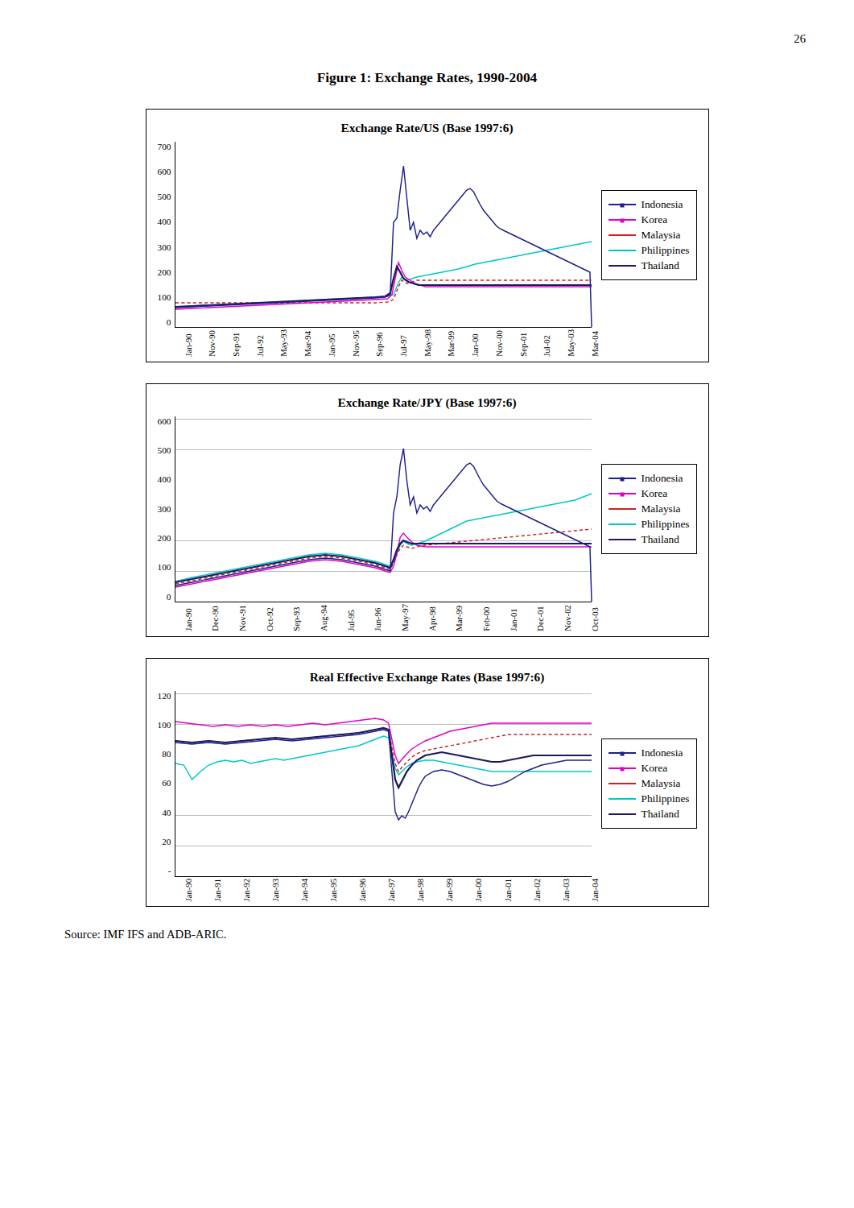26
Figure 1: Exchange Rates, 1990-2004
Exchange Rate/US (Base 1997:6)
700 600 500 400 300 200 100 0
Indonesia
Korea
Malaysia
Philippines
Thailand
Jan-90 Nov-90 Sep-91 Jul-92 May-93 Mar-94 Jan-95 Nov-95 Sep-96 Jul-97 May-98 Mar-99 Jan-00 Nov-00 Sep-01 Jul-02 May-03 Mar-04
Exchange Rate/JPY (Base 1997:6)
600 500 400 300 200 100 0
Indonesia
Korea
Malaysia
Philippines
Thailand
Jan-90 Dec-90 Nov-91 Oct-92 Sep-93 Aug-94 Jul-95 Jun-96 May-97 Apr-98 Mar-99 Feb-00 Jan-01 Dec-01 Nov-02 Oct-03
Real Effective Exchange Rates (Base 1997:6)
120 100 80 60 40 20 -
Indonesia
Korea
Malaysia
Philippines
Thailand
Jan-90 Jan-91 Jan-92 Jan-93 Jan-94 Jan-95 Jan-96 Jan-97 Jan-98 Jan-99 Jan-00 Jan-01 Jan-02 Jan-03 Jan-04
Source: IMF IFS and ADB-ARIC.